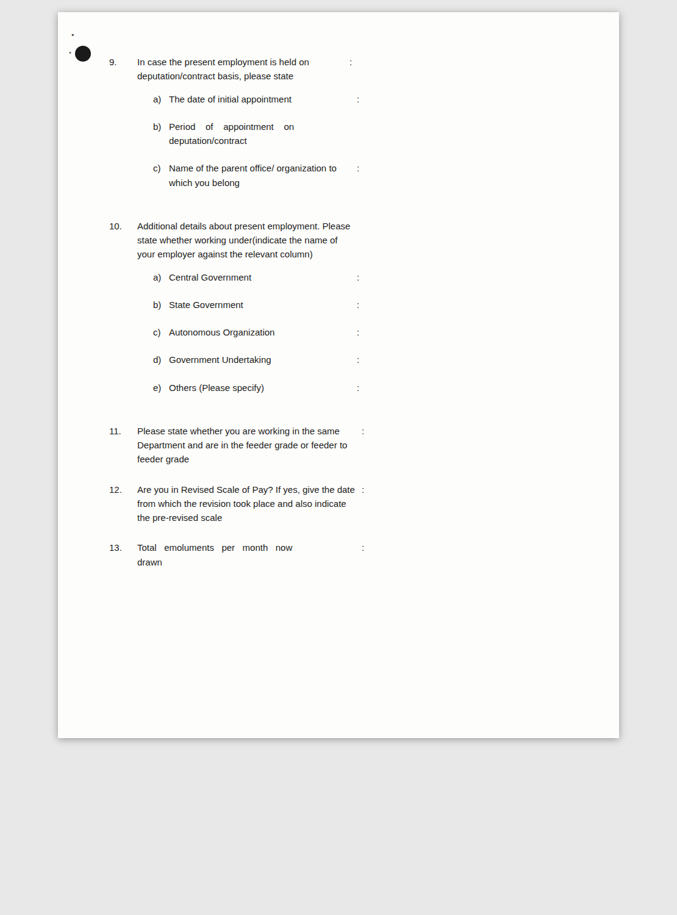•
•
9.
In case the present employment is held on deputation/contract basis, please state
:
a)
The date of initial appointment
:
b)
Period of appointment ondeputation/contract
:
c)
Name of the parent office/ organization to which you belong
:
10.
Additional details about present employment. Please state whether working under(indicate the name of your employer against the relevant column)
:
a)
Central Government
:
b)
State Government
:
c)
Autonomous Organization
:
d)
Government Undertaking
:
e)
Others (Please specify)
:
11.
Please state whether you are working in the same Department and are in the feeder grade or feeder to feeder grade
:
12.
Are you in Revised Scale of Pay? If yes, give the date from which the revision took place and also indicate the pre-revised scale
:
13.
Total emoluments per month nowdrawn
: